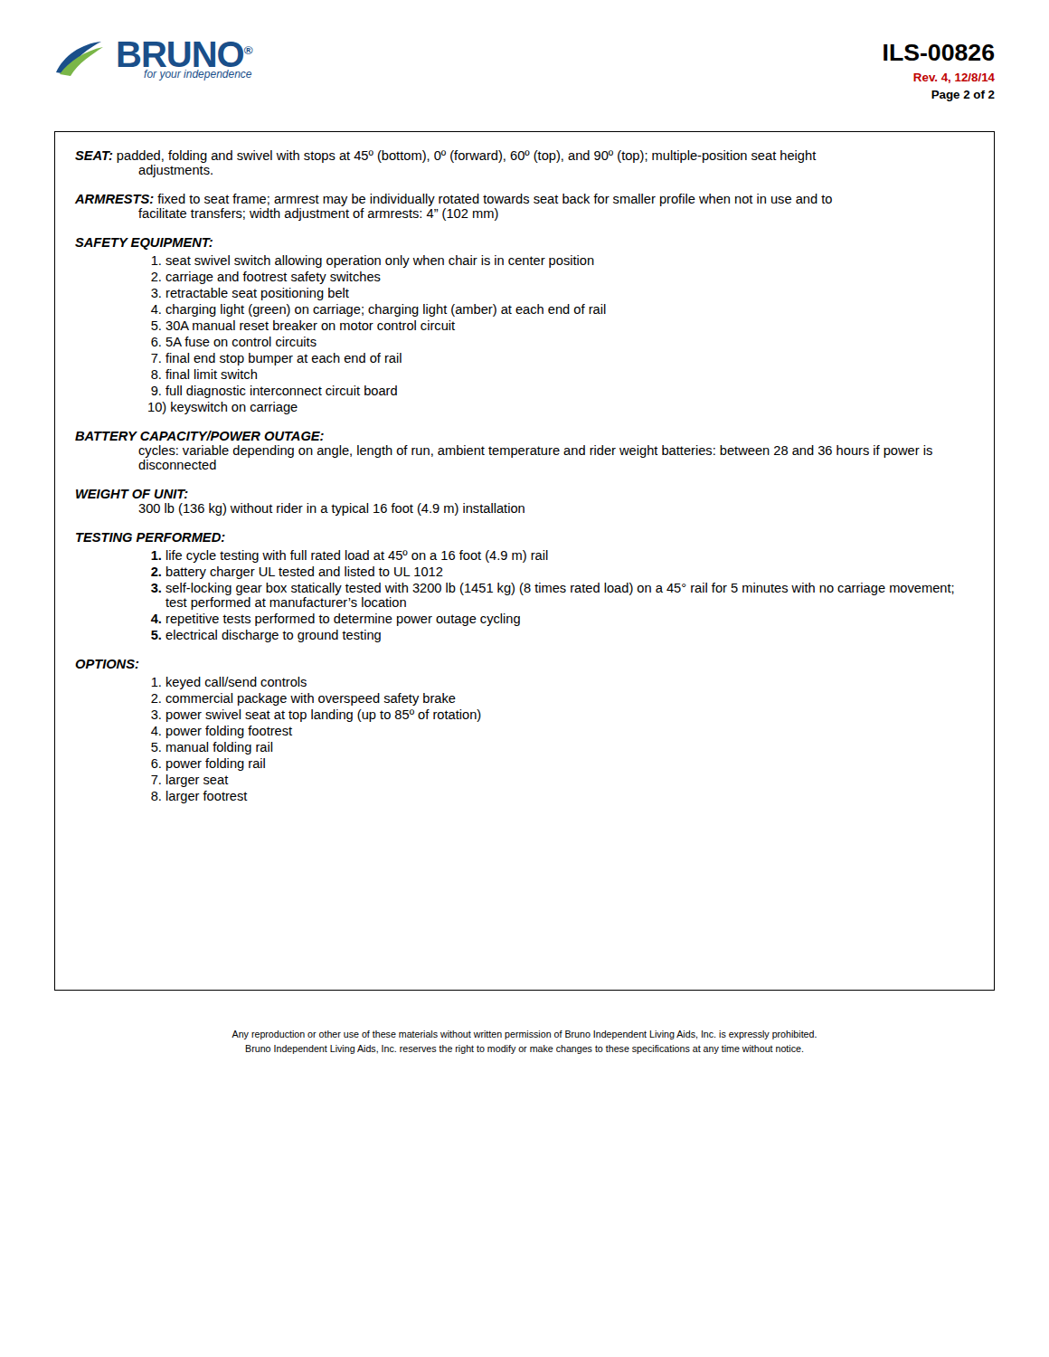BRUNO®
for your independence
ILS-00826
Rev. 4, 12/8/14
Page 2 of 2
SEAT: padded, folding and swivel with stops at 45º (bottom), 0º (forward), 60º (top), and 90º (top); multiple-position seat height
adjustments.
ARMRESTS: fixed to seat frame; armrest may be individually rotated towards seat back for smaller profile when not in use and to
facilitate transfers; width adjustment of armrests: 4” (102 mm)
SAFETY EQUIPMENT:
seat swivel switch allowing operation only when chair is in center position
carriage and footrest safety switches
retractable seat positioning belt
charging light (green) on carriage; charging light (amber) at each end of rail
30A manual reset breaker on motor control circuit
5A fuse on control circuits
final end stop bumper at each end of rail
final limit switch
full diagnostic interconnect circuit board
10) keyswitch on carriage
BATTERY CAPACITY/POWER OUTAGE:
cycles: variable depending on angle, length of run, ambient temperature and rider weight batteries: between 28 and 36 hours if power is disconnected
WEIGHT OF UNIT:
300 lb (136 kg) without rider in a typical 16 foot (4.9 m) installation
TESTING PERFORMED:
life cycle testing with full rated load at 45º on a 16 foot (4.9 m) rail
battery charger UL tested and listed to UL 1012
self-locking gear box statically tested with 3200 lb (1451 kg) (8 times rated load) on a 45° rail for 5 minutes with no carriage movement; test performed at manufacturer’s location
repetitive tests performed to determine power outage cycling
electrical discharge to ground testing
OPTIONS:
keyed call/send controls
commercial package with overspeed safety brake
power swivel seat at top landing (up to 85º of rotation)
power folding footrest
manual folding rail
power folding rail
larger seat
larger footrest
Any reproduction or other use of these materials without written permission of Bruno Independent Living Aids, Inc. is expressly prohibited.
Bruno Independent Living Aids, Inc. reserves the right to modify or make changes to these specifications at any time without notice.